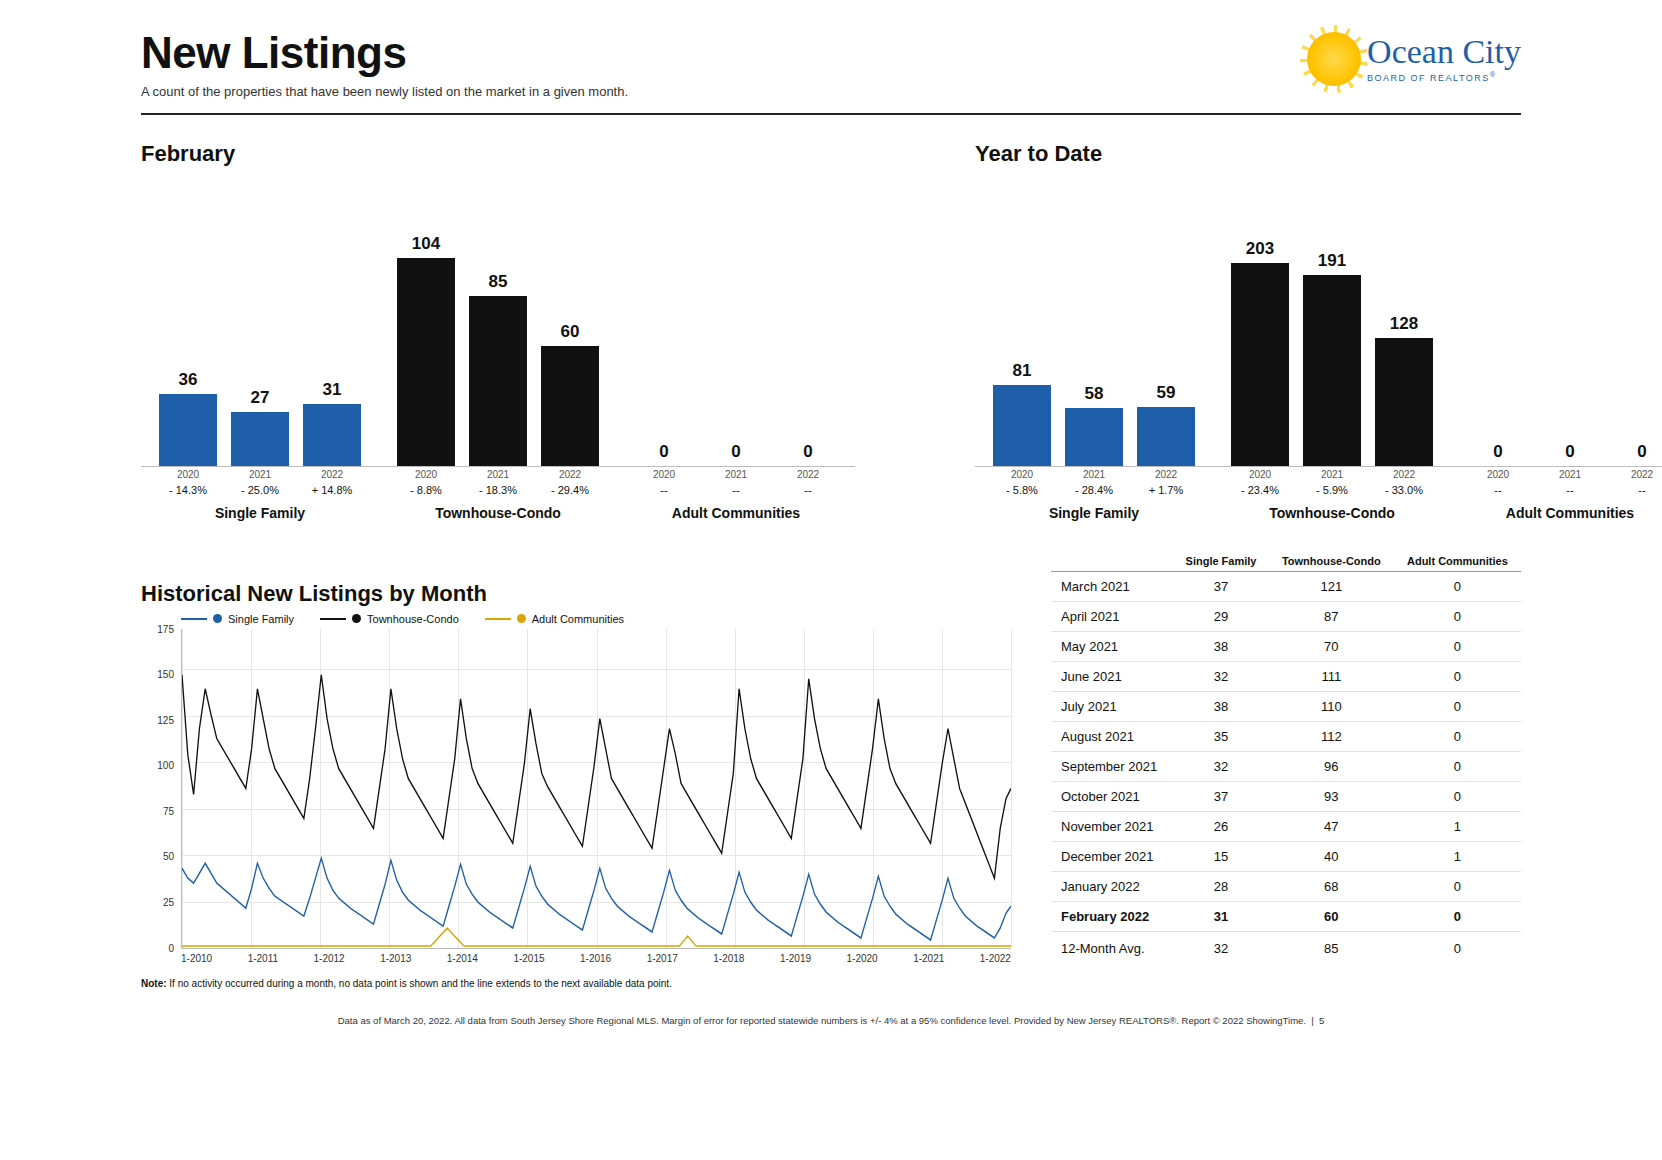New Listings
A count of the properties that have been newly listed on the market in a given month.
Ocean City BOARD OF REALTORS®
February
36
27
31
104
85
60
0
0
0
2020
- 14.3%
2021
- 25.0%
2022
+ 14.8%
2020
- 8.8%
2021
- 18.3%
2022
- 29.4%
2020
--
2021
--
2022
--
Single Family
Townhouse-Condo
Adult Communities
Year to Date
81
58
59
203
191
128
0
0
0
2020
- 5.8%
2021
- 28.4%
2022
+ 1.7%
2020
- 23.4%
2021
- 5.9%
2022
- 33.0%
2020
--
2021
--
2022
--
Single Family
Townhouse-Condo
Adult Communities
Historical New Listings by Month
Single Family Townhouse-Condo Adult Communities
175
150
125
100
75
50
25
0
1-20101-20111-20121-20131-2014 1-20151-20161-20171-20181-2019 1-20201-20211-2022
Note: If no activity occurred during a month, no data point is shown and the line extends to the next available data point.
| | Single Family | Townhouse-Condo | Adult Communities |
| --- | --- | --- | --- |
| March 2021 | 37 | 121 | 0 |
| April 2021 | 29 | 87 | 0 |
| May 2021 | 38 | 70 | 0 |
| June 2021 | 32 | 111 | 0 |
| July 2021 | 38 | 110 | 0 |
| August 2021 | 35 | 112 | 0 |
| September 2021 | 32 | 96 | 0 |
| October 2021 | 37 | 93 | 0 |
| November 2021 | 26 | 47 | 1 |
| December 2021 | 15 | 40 | 1 |
| January 2022 | 28 | 68 | 0 |
| February 2022 | 31 | 60 | 0 |
| 12-Month Avg. | 32 | 85 | 0 |
Data as of March 20, 2022. All data from South Jersey Shore Regional MLS. Margin of error for reported statewide numbers is +/- 4% at a 95% confidence level. Provided by New Jersey REALTORS®. Report © 2022 ShowingTime. | 5